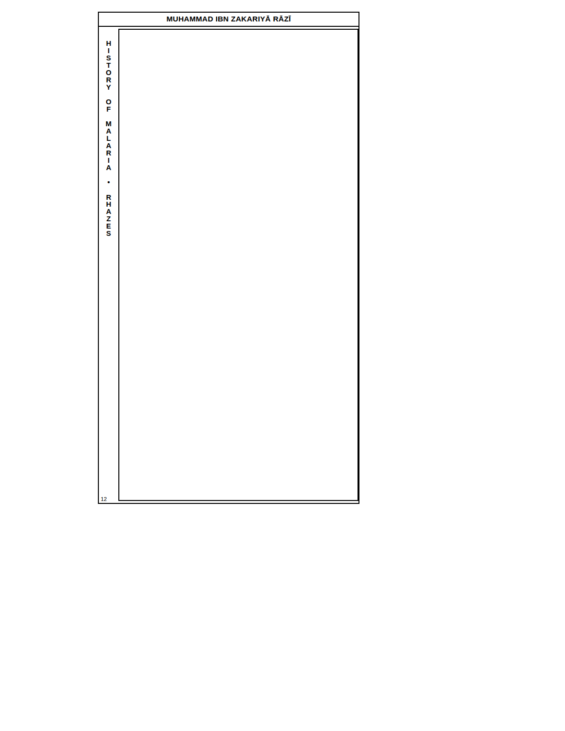MUHAMMAD IBN ZAKARIYĀ RĀZĪ
H I S T O R Y O F M A L A R I A • R H A Z E S
12